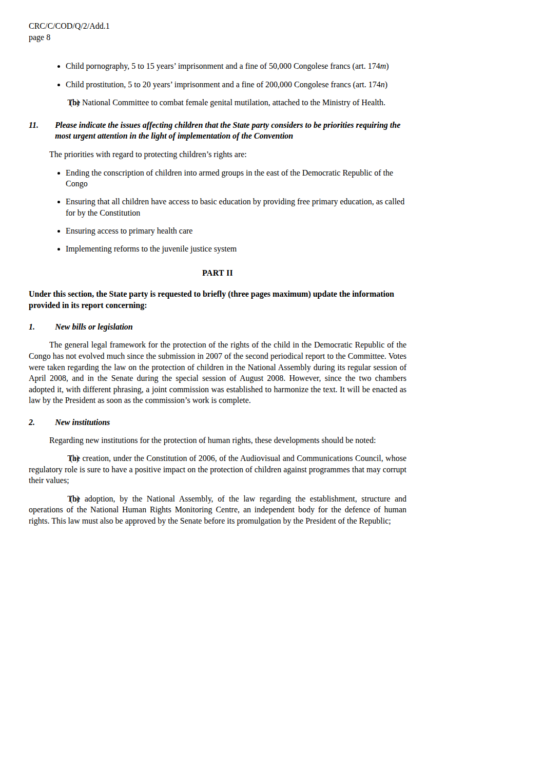CRC/C/COD/Q/2/Add.1
page 8
Child pornography, 5 to 15 years’ imprisonment and a fine of 50,000 Congolese francs (art. 174m)
Child prostitution, 5 to 20 years’ imprisonment and a fine of 200,000 Congolese francs (art. 174n)
(b) The National Committee to combat female genital mutilation, attached to the Ministry of Health.
11. Please indicate the issues affecting children that the State party considers to be priorities requiring the most urgent attention in the light of implementation of the Convention
The priorities with regard to protecting children’s rights are:
Ending the conscription of children into armed groups in the east of the Democratic Republic of the Congo
Ensuring that all children have access to basic education by providing free primary education, as called for by the Constitution
Ensuring access to primary health care
Implementing reforms to the juvenile justice system
PART II
Under this section, the State party is requested to briefly (three pages maximum) update the information provided in its report concerning:
1. New bills or legislation
The general legal framework for the protection of the rights of the child in the Democratic Republic of the Congo has not evolved much since the submission in 2007 of the second periodical report to the Committee. Votes were taken regarding the law on the protection of children in the National Assembly during its regular session of April 2008, and in the Senate during the special session of August 2008. However, since the two chambers adopted it, with different phrasing, a joint commission was established to harmonize the text. It will be enacted as law by the President as soon as the commission’s work is complete.
2. New institutions
Regarding new institutions for the protection of human rights, these developments should be noted:
(a) The creation, under the Constitution of 2006, of the Audiovisual and Communications Council, whose regulatory role is sure to have a positive impact on the protection of children against programmes that may corrupt their values;
(b) The adoption, by the National Assembly, of the law regarding the establishment, structure and operations of the National Human Rights Monitoring Centre, an independent body for the defence of human rights. This law must also be approved by the Senate before its promulgation by the President of the Republic;